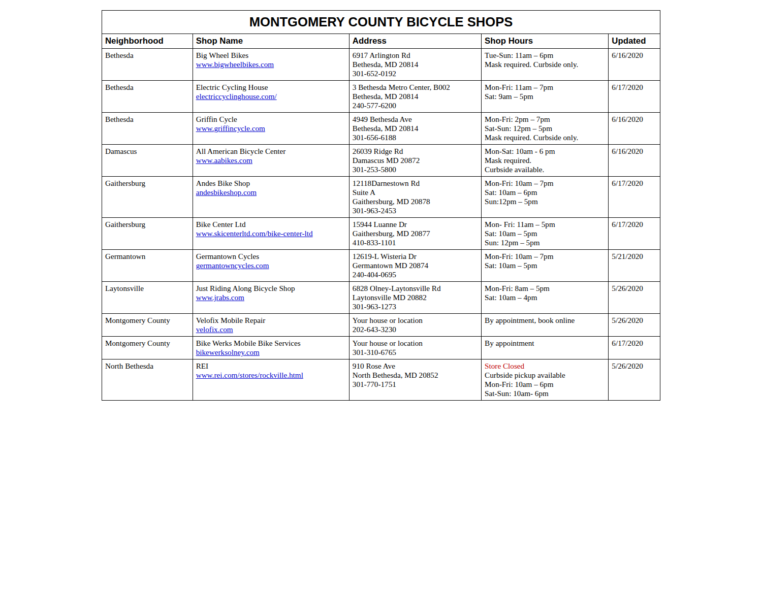MONTGOMERY COUNTY BICYCLE SHOPS
| Neighborhood | Shop Name | Address | Shop Hours | Updated |
| --- | --- | --- | --- | --- |
| Bethesda | Big Wheel Bikes www.bigwheelbikes.com | 6917 Arlington Rd Bethesda, MD 20814 301-652-0192 | Tue-Sun: 11am – 6pm Mask required. Curbside only. | 6/16/2020 |
| Bethesda | Electric Cycling House electriccyclinghouse.com/ | 3 Bethesda Metro Center, B002 Bethesda, MD 20814 240-577-6200 | Mon-Fri: 11am – 7pm Sat: 9am – 5pm | 6/17/2020 |
| Bethesda | Griffin Cycle www.griffincycle.com | 4949 Bethesda Ave Bethesda, MD 20814 301-656-6188 | Mon-Fri: 2pm – 7pm Sat-Sun: 12pm – 5pm Mask required. Curbside only. | 6/16/2020 |
| Damascus | All American Bicycle Center www.aabikes.com | 26039 Ridge Rd Damascus MD 20872 301-253-5800 | Mon-Sat: 10am - 6 pm Mask required. Curbside available. | 6/16/2020 |
| Gaithersburg | Andes Bike Shop andesbikeshop.com | 12118Darnestown Rd Suite A Gaithersburg, MD 20878 301-963-2453 | Mon-Fri: 10am – 7pm Sat: 10am – 6pm Sun:12pm – 5pm | 6/17/2020 |
| Gaithersburg | Bike Center Ltd www.skicenterltd.com/bike-center-ltd | 15944 Luanne Dr Gaithersburg, MD 20877 410-833-1101 | Mon- Fri: 11am – 5pm Sat: 10am – 5pm Sun: 12pm – 5pm | 6/17/2020 |
| Germantown | Germantown Cycles germantowncycles.com | 12619-L Wisteria Dr Germantown MD 20874 240-404-0695 | Mon-Fri: 10am – 7pm Sat: 10am – 5pm | 5/21/2020 |
| Laytonsville | Just Riding Along Bicycle Shop www.jrabs.com | 6828 Olney-Laytonsville Rd Laytonsville MD 20882 301-963-1273 | Mon-Fri: 8am – 5pm Sat: 10am – 4pm | 5/26/2020 |
| Montgomery County | Velofix Mobile Repair velofix.com | Your house or location 202-643-3230 | By appointment, book online | 5/26/2020 |
| Montgomery County | Bike Werks Mobile Bike Services bikewerksolney.com | Your house or location 301-310-6765 | By appointment | 6/17/2020 |
| North Bethesda | REI www.rei.com/stores/rockville.html | 910 Rose Ave North Bethesda, MD 20852 301-770-1751 | Store Closed Curbside pickup available Mon-Fri: 10am – 6pm Sat-Sun: 10am- 6pm | 5/26/2020 |